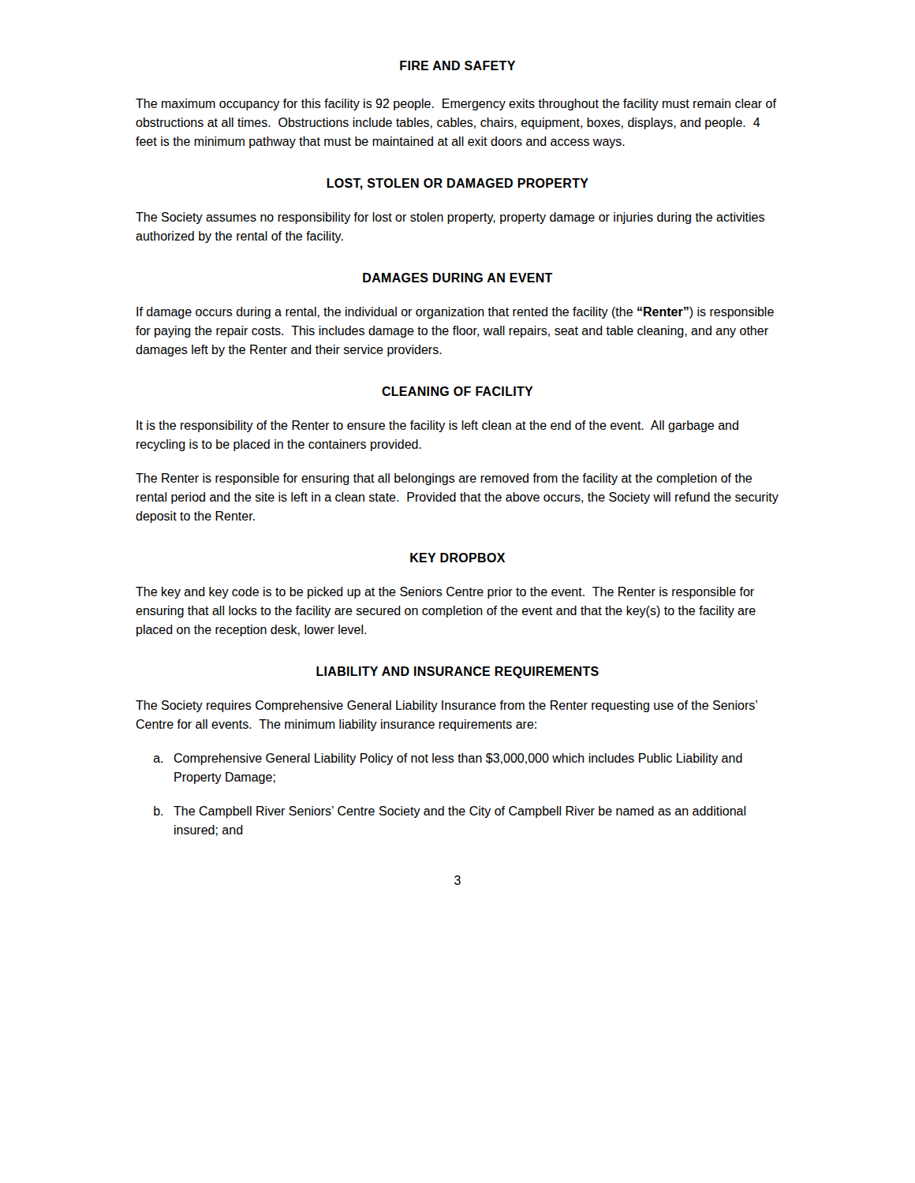FIRE AND SAFETY
The maximum occupancy for this facility is 92 people. Emergency exits throughout the facility must remain clear of obstructions at all times. Obstructions include tables, cables, chairs, equipment, boxes, displays, and people. 4 feet is the minimum pathway that must be maintained at all exit doors and access ways.
LOST, STOLEN OR DAMAGED PROPERTY
The Society assumes no responsibility for lost or stolen property, property damage or injuries during the activities authorized by the rental of the facility.
DAMAGES DURING AN EVENT
If damage occurs during a rental, the individual or organization that rented the facility (the “Renter”) is responsible for paying the repair costs. This includes damage to the floor, wall repairs, seat and table cleaning, and any other damages left by the Renter and their service providers.
CLEANING OF FACILITY
It is the responsibility of the Renter to ensure the facility is left clean at the end of the event. All garbage and recycling is to be placed in the containers provided.
The Renter is responsible for ensuring that all belongings are removed from the facility at the completion of the rental period and the site is left in a clean state. Provided that the above occurs, the Society will refund the security deposit to the Renter.
KEY DROPBOX
The key and key code is to be picked up at the Seniors Centre prior to the event. The Renter is responsible for ensuring that all locks to the facility are secured on completion of the event and that the key(s) to the facility are placed on the reception desk, lower level.
LIABILITY AND INSURANCE REQUIREMENTS
The Society requires Comprehensive General Liability Insurance from the Renter requesting use of the Seniors’ Centre for all events. The minimum liability insurance requirements are:
Comprehensive General Liability Policy of not less than $3,000,000 which includes Public Liability and Property Damage;
The Campbell River Seniors’ Centre Society and the City of Campbell River be named as an additional insured; and
3